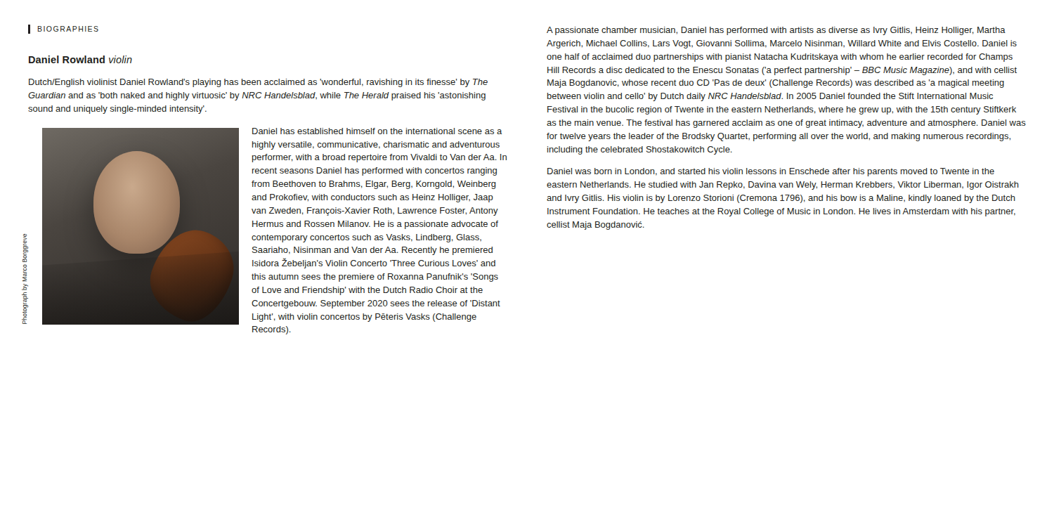Biographies
Daniel Rowland violin
Dutch/English violinist Daniel Rowland's playing has been acclaimed as 'wonderful, ravishing in its finesse' by The Guardian and as 'both naked and highly virtuosic' by NRC Handelsblad, while The Herald praised his 'astonishing sound and uniquely single-minded intensity'.
Photograph by Marco Borggreve
Daniel has established himself on the international scene as a highly versatile, communicative, charismatic and adventurous performer, with a broad repertoire from Vivaldi to Van der Aa. In recent seasons Daniel has performed with concertos ranging from Beethoven to Brahms, Elgar, Berg, Korngold, Weinberg and Prokofiev, with conductors such as Heinz Holliger, Jaap van Zweden, François-Xavier Roth, Lawrence Foster, Antony Hermus and Rossen Milanov. He is a passionate advocate of contemporary concertos such as Vasks, Lindberg, Glass, Saariaho, Nisinman and Van der Aa. Recently he premiered Isidora Žebeljan's Violin Concerto 'Three Curious Loves' and this autumn sees the premiere of Roxanna Panufnik's 'Songs of Love and Friendship' with the Dutch Radio Choir at the Concertgebouw. September 2020 sees the release of 'Distant Light', with violin concertos by Pēteris Vasks (Challenge Records).
A passionate chamber musician, Daniel has performed with artists as diverse as Ivry Gitlis, Heinz Holliger, Martha Argerich, Michael Collins, Lars Vogt, Giovanni Sollima, Marcelo Nisinman, Willard White and Elvis Costello. Daniel is one half of acclaimed duo partnerships with pianist Natacha Kudritskaya with whom he earlier recorded for Champs Hill Records a disc dedicated to the Enescu Sonatas ('a perfect partnership' – BBC Music Magazine), and with cellist Maja Bogdanovic, whose recent duo CD 'Pas de deux' (Challenge Records) was described as 'a magical meeting between violin and cello' by Dutch daily NRC Handelsblad. In 2005 Daniel founded the Stift International Music Festival in the bucolic region of Twente in the eastern Netherlands, where he grew up, with the 15th century Stiftkerk as the main venue. The festival has garnered acclaim as one of great intimacy, adventure and atmosphere. Daniel was for twelve years the leader of the Brodsky Quartet, performing all over the world, and making numerous recordings, including the celebrated Shostakowitch Cycle.
Daniel was born in London, and started his violin lessons in Enschede after his parents moved to Twente in the eastern Netherlands. He studied with Jan Repko, Davina van Wely, Herman Krebbers, Viktor Liberman, Igor Oistrakh and Ivry Gitlis. His violin is by Lorenzo Storioni (Cremona 1796), and his bow is a Maline, kindly loaned by the Dutch Instrument Foundation. He teaches at the Royal College of Music in London. He lives in Amsterdam with his partner, cellist Maja Bogdanović.